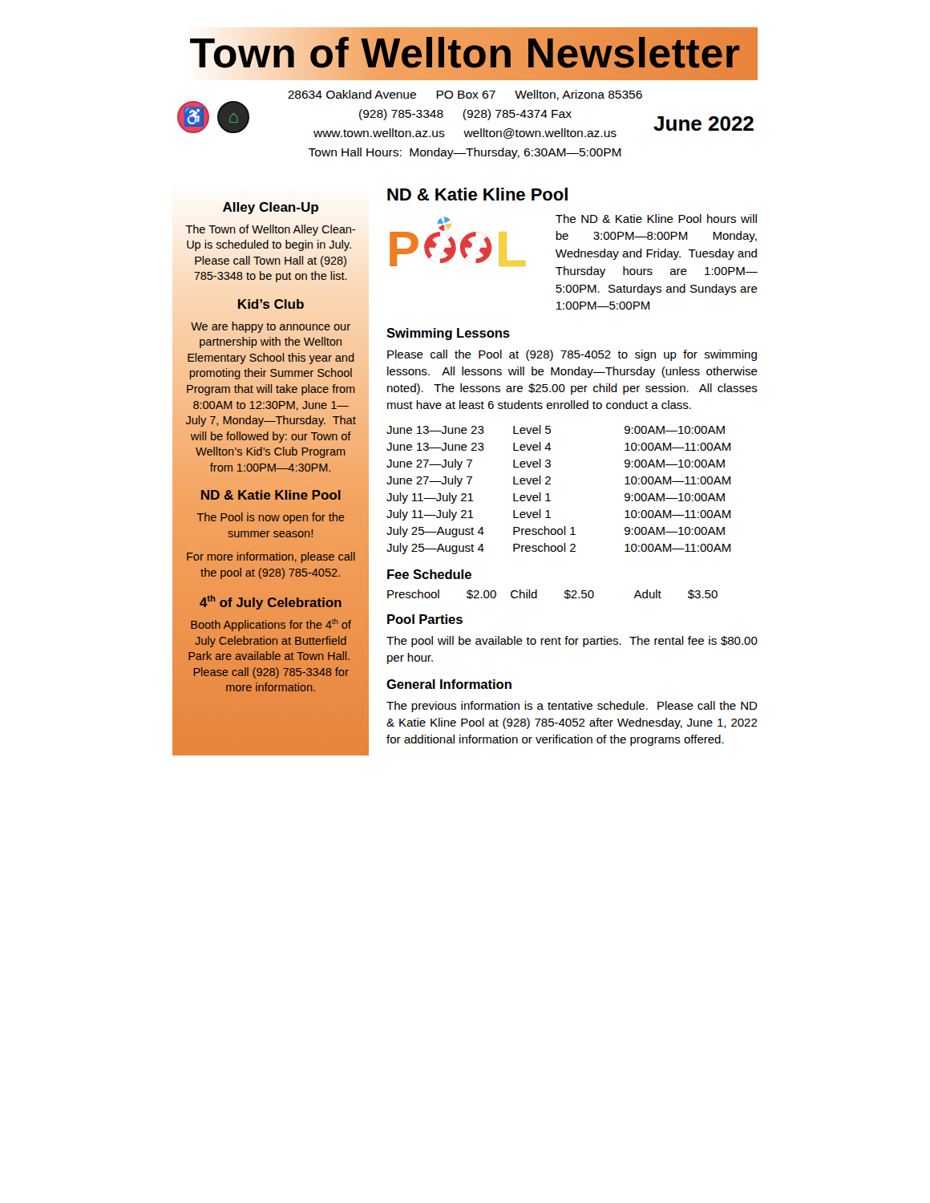Town of Wellton Newsletter
♿
⌂
June 2022
28634 Oakland Avenue PO Box 67 Wellton, Arizona 85356 (928) 785-3348 (928) 785-4374 Fax www.town.wellton.az.us wellton@town.wellton.az.us Town Hall Hours: Monday—Thursday, 6:30AM—5:00PM
Alley Clean-Up
The Town of Wellton Alley Clean-Up is scheduled to begin in July. Please call Town Hall at (928) 785-3348 to be put on the list.
Kid’s Club
We are happy to announce our partnership with the Wellton Elementary School this year and promoting their Summer School Program that will take place from 8:00AM to 12:30PM, June 1—July 7, Monday—Thursday. That will be followed by: our Town of Wellton’s Kid’s Club Program from 1:00PM—4:30PM.
ND & Katie Kline Pool
The Pool is now open for the summer season!
For more information, please call the pool at (928) 785-4052.
4th of July Celebration
Booth Applications for the 4th of July Celebration at Butterfield Park are available at Town Hall. Please call (928) 785-3348 for more information.
ND & Katie Kline Pool
P L
The ND & Katie Kline Pool hours will be 3:00PM—8:00PM Monday, Wednesday and Friday. Tuesday and Thursday hours are 1:00PM—5:00PM. Saturdays and Sundays are 1:00PM—5:00PM
Swimming Lessons
Please call the Pool at (928) 785-4052 to sign up for swimming lessons. All lessons will be Monday—Thursday (unless otherwise noted). The lessons are $25.00 per child per session. All classes must have at least 6 students enrolled to conduct a class.
| June 13—June 23 | Level 5 | 9:00AM—10:00AM |
| June 13—June 23 | Level 4 | 10:00AM—11:00AM |
| June 27—July 7 | Level 3 | 9:00AM—10:00AM |
| June 27—July 7 | Level 2 | 10:00AM—11:00AM |
| July 11—July 21 | Level 1 | 9:00AM—10:00AM |
| July 11—July 21 | Level 1 | 10:00AM—11:00AM |
| July 25—August 4 | Preschool 1 | 9:00AM—10:00AM |
| July 25—August 4 | Preschool 2 | 10:00AM—11:00AM |
Fee Schedule
Preschool$2.00
Child$2.50
Adult$3.50
Pool Parties
The pool will be available to rent for parties. The rental fee is $80.00 per hour.
General Information
The previous information is a tentative schedule. Please call the ND & Katie Kline Pool at (928) 785-4052 after Wednesday, June 1, 2022 for additional information or verification of the programs offered.